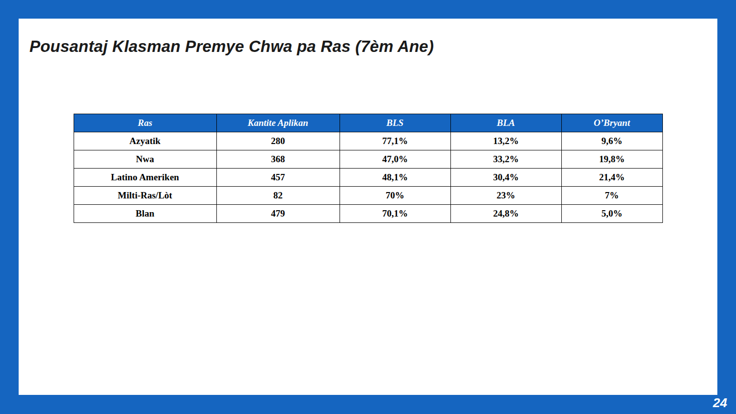Pousantaj Klasman Premye Chwa pa Ras (7èm Ane)
| Ras | Kantite Aplikan | BLS | BLA | O’Bryant |
| --- | --- | --- | --- | --- |
| Azyatik | 280 | 77,1% | 13,2% | 9,6% |
| Nwa | 368 | 47,0% | 33,2% | 19,8% |
| Latino Ameriken | 457 | 48,1% | 30,4% | 21,4% |
| Milti-Ras/Lòt | 82 | 70% | 23% | 7% |
| Blan | 479 | 70,1% | 24,8% | 5,0% |
24